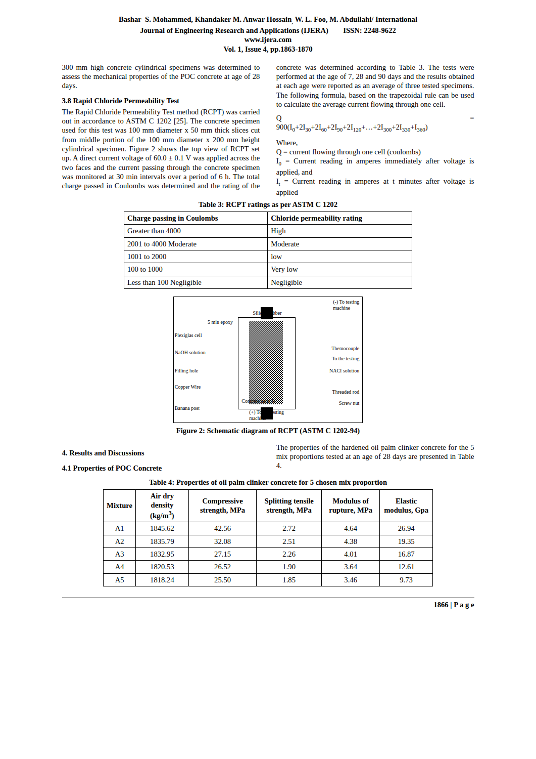Bashar S. Mohammed, Khandaker M. Anwar Hossain, W. L. Foo, M. Abdullahi/ International Journal of Engineering Research and Applications (IJERA)ISSN: 2248-9622 www.ijera.com Vol. 1, Issue 4, pp.1863-1870
300 mm high concrete cylindrical specimens was determined to assess the mechanical properties of the POC concrete at age of 28 days.
3.8 Rapid Chloride Permeability Test
The Rapid Chloride Permeability Test method (RCPT) was carried out in accordance to ASTM C 1202 [25]. The concrete specimen used for this test was 100 mm diameter x 50 mm thick slices cut from middle portion of the 100 mm diameter x 200 mm height cylindrical specimen. Figure 2 shows the top view of RCPT set up. A direct current voltage of 60.0 ± 0.1 V was applied across the two faces and the current passing through the concrete specimen was monitored at 30 min intervals over a period of 6 h. The total charge passed in Coulombs was determined and the rating of the concrete was determined according to Table 3. The tests were performed at the age of 7, 28 and 90 days and the results obtained at each age were reported as an average of three tested specimens. The following formula, based on the trapezoidal rule can be used to calculate the average current flowing through one cell.
Q=
900(I0+2I30+2I60+2I90+2I120+…+2I300+2I330+I360)
Where,
Q = current flowing through one cell (coulombs)
I0 = Current reading in amperes immediately after voltage is applied, and
It = Current reading in amperes at t minutes after voltage is applied
Table 3: RCPT ratings as per ASTM C 1202
| Charge passing in Coulombs | Chloride permeability rating |
| --- | --- |
| Greater than 4000 | High |
| 2001 to 4000 Moderate | Moderate |
| 1001 to 2000 | low |
| 100 to 1000 | Very low |
| Less than 100 Negligible | Negligible |
(-) To testing
machine Silicon rubber 5 min epoxy Plexiglas cell NaOH solution Filling hole Copper Wire Banana post Themocouple To the testing NACI solution Threaded rod Screw nut Concrete sample (+) To the testing
machine
Figure 2: Schematic diagram of RCPT (ASTM C 1202-94)
4. Results and Discussions
4.1 Properties of POC Concrete
The properties of the hardened oil palm clinker concrete for the 5 mix proportions tested at an age of 28 days are presented in Table 4.
Table 4: Properties of oil palm clinker concrete for 5 chosen mix proportion
| Mixture | Air dry density (kg/m 3 ) | Compressive strength, MPa | Splitting tensile strength, MPa | Modulus of rupture, MPa | Elastic modulus, Gpa |
| --- | --- | --- | --- | --- | --- |
| A1 | 1845.62 | 42.56 | 2.72 | 4.64 | 26.94 |
| A2 | 1835.79 | 32.08 | 2.51 | 4.38 | 19.35 |
| A3 | 1832.95 | 27.15 | 2.26 | 4.01 | 16.87 |
| A4 | 1820.53 | 26.52 | 1.90 | 3.64 | 12.61 |
| A5 | 1818.24 | 25.50 | 1.85 | 3.46 | 9.73 |
1866 | P a g e